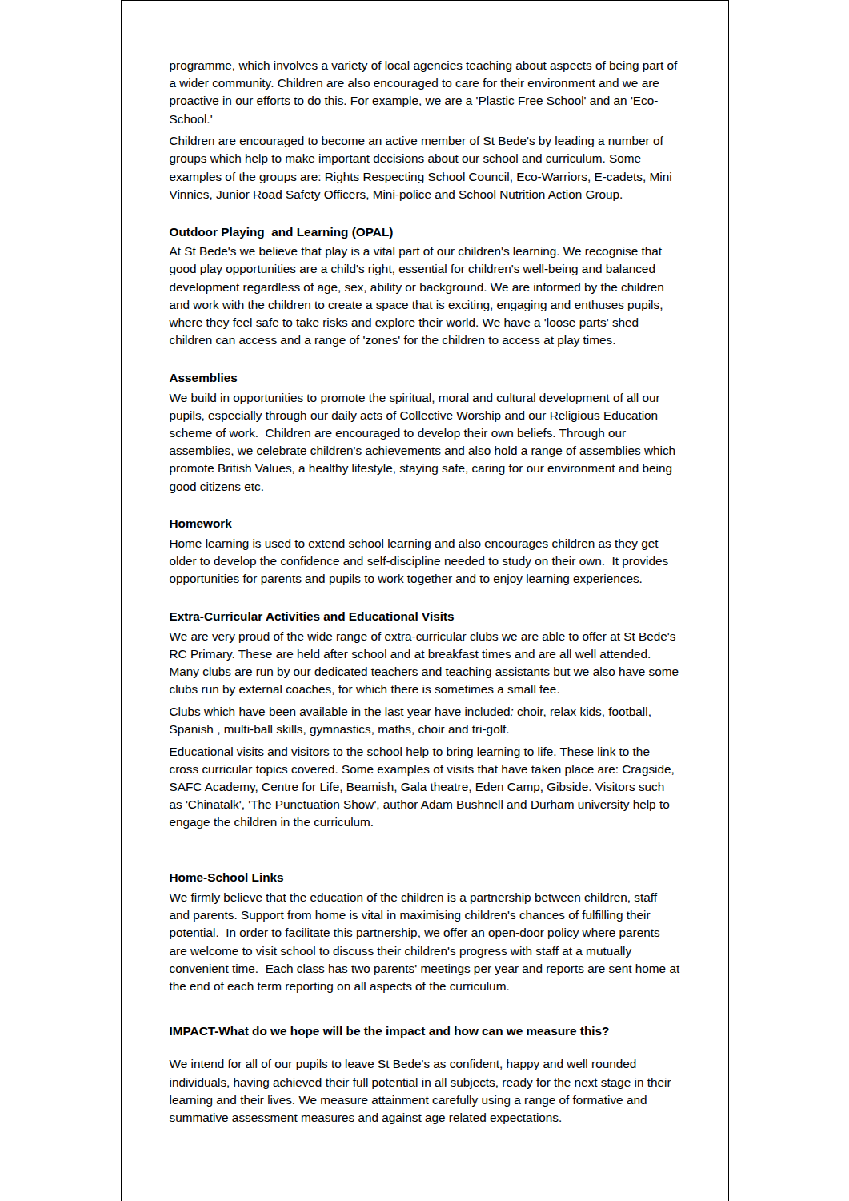programme, which involves a variety of local agencies teaching about aspects of being part of a wider community. Children are also encouraged to care for their environment and we are proactive in our efforts to do this. For example, we are a 'Plastic Free School' and an 'Eco-School.'
Children are encouraged to become an active member of St Bede's by leading a number of groups which help to make important decisions about our school and curriculum. Some examples of the groups are: Rights Respecting School Council, Eco-Warriors, E-cadets, Mini Vinnies, Junior Road Safety Officers, Mini-police and School Nutrition Action Group.
Outdoor Playing and Learning (OPAL)
At St Bede's we believe that play is a vital part of our children's learning. We recognise that good play opportunities are a child's right, essential for children's well-being and balanced development regardless of age, sex, ability or background. We are informed by the children and work with the children to create a space that is exciting, engaging and enthuses pupils, where they feel safe to take risks and explore their world. We have a 'loose parts' shed children can access and a range of 'zones' for the children to access at play times.
Assemblies
We build in opportunities to promote the spiritual, moral and cultural development of all our pupils, especially through our daily acts of Collective Worship and our Religious Education scheme of work. Children are encouraged to develop their own beliefs. Through our assemblies, we celebrate children's achievements and also hold a range of assemblies which promote British Values, a healthy lifestyle, staying safe, caring for our environment and being good citizens etc.
Homework
Home learning is used to extend school learning and also encourages children as they get older to develop the confidence and self-discipline needed to study on their own. It provides opportunities for parents and pupils to work together and to enjoy learning experiences.
Extra-Curricular Activities and Educational Visits
We are very proud of the wide range of extra-curricular clubs we are able to offer at St Bede's RC Primary. These are held after school and at breakfast times and are all well attended. Many clubs are run by our dedicated teachers and teaching assistants but we also have some clubs run by external coaches, for which there is sometimes a small fee.
Clubs which have been available in the last year have included: choir, relax kids, football, Spanish , multi-ball skills, gymnastics, maths, choir and tri-golf.
Educational visits and visitors to the school help to bring learning to life. These link to the cross curricular topics covered. Some examples of visits that have taken place are: Cragside, SAFC Academy, Centre for Life, Beamish, Gala theatre, Eden Camp, Gibside. Visitors such as 'Chinatalk', 'The Punctuation Show', author Adam Bushnell and Durham university help to engage the children in the curriculum.
Home-School Links
We firmly believe that the education of the children is a partnership between children, staff and parents. Support from home is vital in maximising children's chances of fulfilling their potential. In order to facilitate this partnership, we offer an open-door policy where parents are welcome to visit school to discuss their children's progress with staff at a mutually convenient time. Each class has two parents' meetings per year and reports are sent home at the end of each term reporting on all aspects of the curriculum.
IMPACT-What do we hope will be the impact and how can we measure this?
We intend for all of our pupils to leave St Bede's as confident, happy and well rounded individuals, having achieved their full potential in all subjects, ready for the next stage in their learning and their lives. We measure attainment carefully using a range of formative and summative assessment measures and against age related expectations.